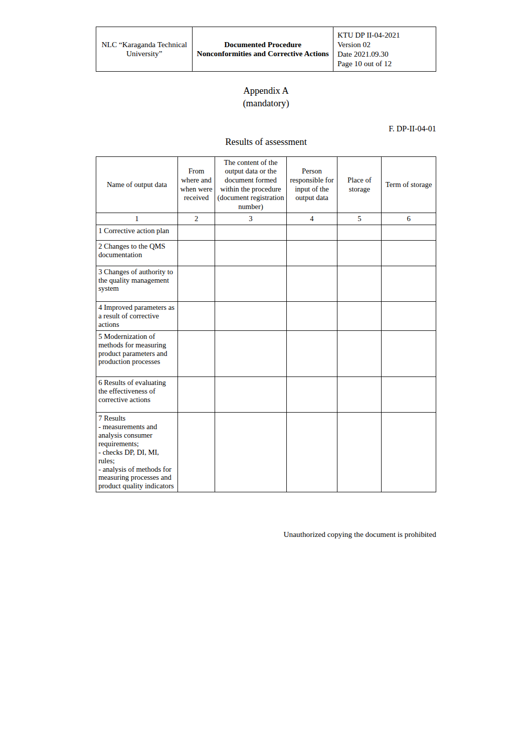| NLC “Karaganda Technical University” | Documented Procedure Nonconformities and Corrective Actions | KTU DP II-04-2021 Version 02 Date 2021.09.30 Page 10 out of 12 |
Appendix A
(mandatory)
F. DP-II-04-01
Results of assessment
| Name of output data | From where and when were received | The content of the output data or the document formed within the procedure (document registration number) | Person responsible for input of the output data | Place of storage | Term of storage |
| --- | --- | --- | --- | --- | --- |
| 1 | 2 | 3 | 4 | 5 | 6 |
| 1 Corrective action plan | | | | | |
| 2 Changes to the QMS docu­mentation | | | | | |
| 3 Changes of authority to the quality management system | | | | | |
| 4 Improved parameters as a result of corrective actions | | | | | |
| 5 Modernization of methods for measuring product parameters and production processes | | | | | |
| 6 Results of evaluating the effectiveness of corrective actions | | | | | |
| 7 Results - measurements and analysis consumer requirements; - checks DP, DI, MI, rules; - analysis of methods for measuring processes and product quality indicators | | | | | |
Unauthorized copying the document is prohibited